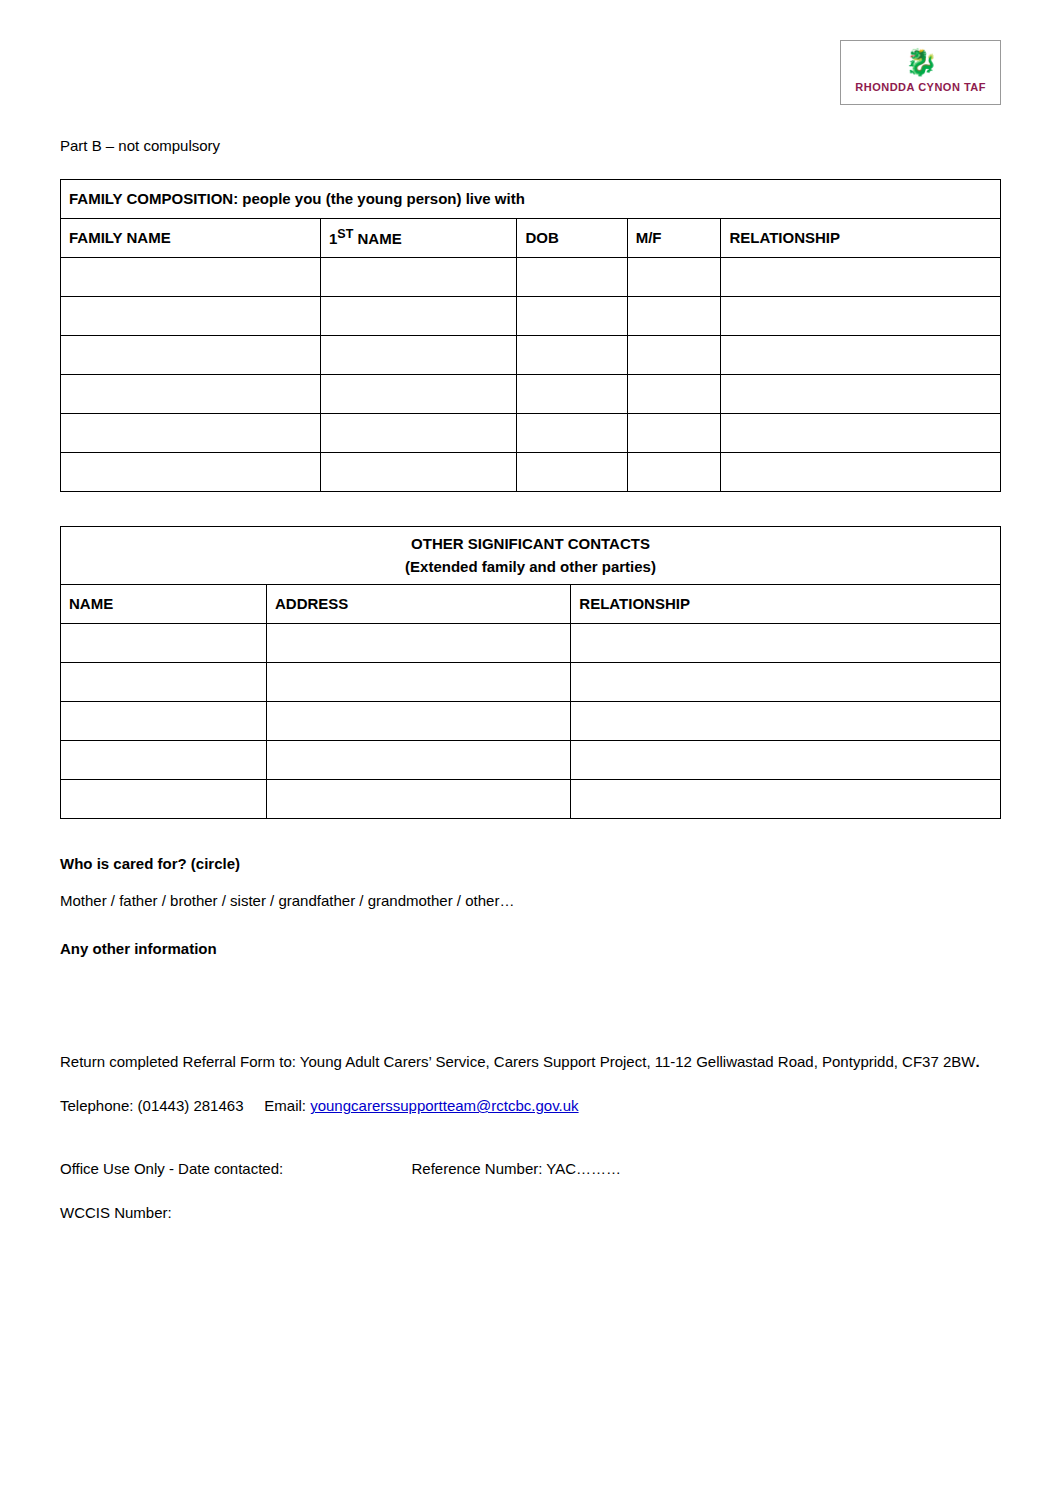🐉
RHONDDA CYNON TAF
Part B – not compulsory
| FAMILY COMPOSITION: people you (the young person) live with |
| FAMILY NAME | 1 ST NAME | DOB | M/F | RELATIONSHIP |
| OTHER SIGNIFICANT CONTACTS (Extended family and other parties) |
| NAME | ADDRESS | RELATIONSHIP |
Who is cared for? (circle)
Mother / father / brother / sister / grandfather / grandmother / other…
Any other information
Return completed Referral Form to: Young Adult Carers’ Service, Carers Support Project, 11-12 Gelliwastad Road, Pontypridd, CF37 2BW.
Telephone: (01443) 281463 Email: youngcarerssupportteam@rctcbc.gov.uk
Office Use Only - Date contacted: Reference Number: YAC………
WCCIS Number: